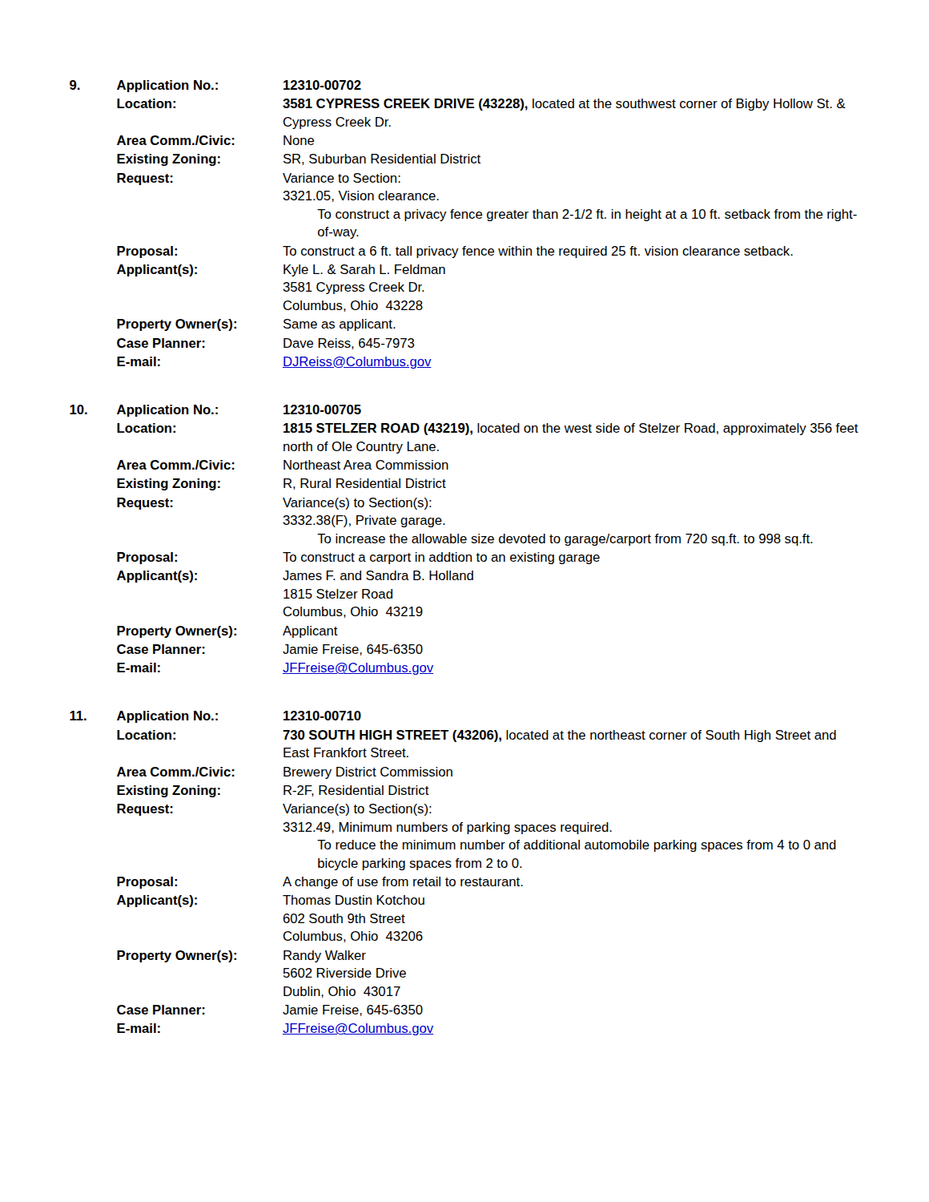| 9. | Application No.: | 12310-00702 |
| | Location: | 3581 CYPRESS CREEK DRIVE (43228), located at the southwest corner of Bigby Hollow St. & Cypress Creek Dr. |
| | Area Comm./Civic: | None |
| | Existing Zoning: | SR, Suburban Residential District |
| | Request: | Variance to Section: 3321.05, Vision clearance. To construct a privacy fence greater than 2-1/2 ft. in height at a 10 ft. setback from the right-of-way. |
| | Proposal: | To construct a 6 ft. tall privacy fence within the required 25 ft. vision clearance setback. |
| | Applicant(s): | Kyle L. & Sarah L. Feldman 3581 Cypress Creek Dr. Columbus, Ohio 43228 |
| | Property Owner(s): | Same as applicant. |
| | Case Planner: | Dave Reiss, 645-7973 |
| | E-mail: | DJReiss@Columbus.gov |
| 10. | Application No.: | 12310-00705 |
| | Location: | 1815 STELZER ROAD (43219), located on the west side of Stelzer Road, approximately 356 feet north of Ole Country Lane. |
| | Area Comm./Civic: | Northeast Area Commission |
| | Existing Zoning: | R, Rural Residential District |
| | Request: | Variance(s) to Section(s): 3332.38(F), Private garage. To increase the allowable size devoted to garage/carport from 720 sq.ft. to 998 sq.ft. |
| | Proposal: | To construct a carport in addtion to an existing garage |
| | Applicant(s): | James F. and Sandra B. Holland 1815 Stelzer Road Columbus, Ohio 43219 |
| | Property Owner(s): | Applicant |
| | Case Planner: | Jamie Freise, 645-6350 |
| | E-mail: | JFFreise@Columbus.gov |
| 11. | Application No.: | 12310-00710 |
| | Location: | 730 SOUTH HIGH STREET (43206), located at the northeast corner of South High Street and East Frankfort Street. |
| | Area Comm./Civic: | Brewery District Commission |
| | Existing Zoning: | R-2F, Residential District |
| | Request: | Variance(s) to Section(s): 3312.49, Minimum numbers of parking spaces required. To reduce the minimum number of additional automobile parking spaces from 4 to 0 and bicycle parking spaces from 2 to 0. |
| | Proposal: | A change of use from retail to restaurant. |
| | Applicant(s): | Thomas Dustin Kotchou 602 South 9th Street Columbus, Ohio 43206 |
| | Property Owner(s): | Randy Walker 5602 Riverside Drive Dublin, Ohio 43017 |
| | Case Planner: | Jamie Freise, 645-6350 |
| | E-mail: | JFFreise@Columbus.gov |